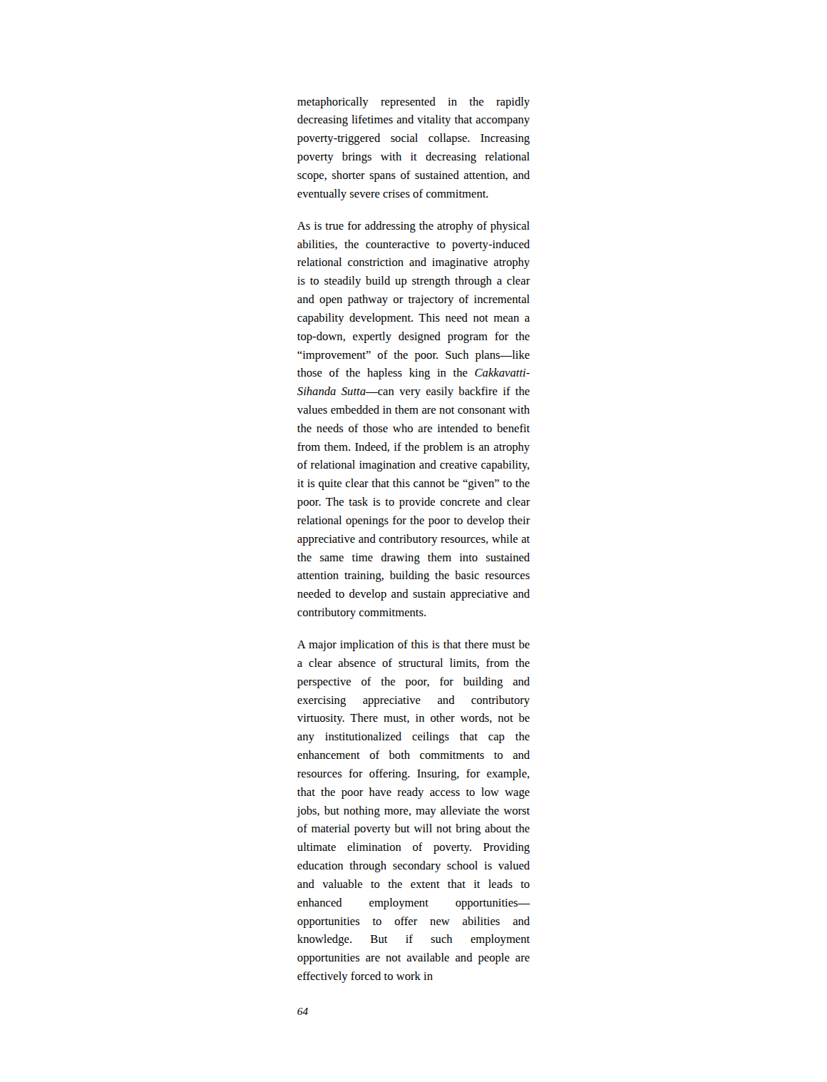metaphorically represented in the rapidly decreasing lifetimes and vitality that accompany poverty-triggered social collapse. Increasing poverty brings with it decreasing relational scope, shorter spans of sustained attention, and eventually severe crises of commitment.
As is true for addressing the atrophy of physical abilities, the counteractive to poverty-induced relational constriction and imaginative atrophy is to steadily build up strength through a clear and open pathway or trajectory of incremental capability development. This need not mean a top-down, expertly designed program for the “improvement” of the poor. Such plans—like those of the hapless king in the Cakkavatti-Sihanda Sutta—can very easily backfire if the values embedded in them are not consonant with the needs of those who are intended to benefit from them. Indeed, if the problem is an atrophy of relational imagination and creative capability, it is quite clear that this cannot be “given” to the poor. The task is to provide concrete and clear relational openings for the poor to develop their appreciative and contributory resources, while at the same time drawing them into sustained attention training, building the basic resources needed to develop and sustain appreciative and contributory commitments.
A major implication of this is that there must be a clear absence of structural limits, from the perspective of the poor, for building and exercising appreciative and contributory virtuosity. There must, in other words, not be any institutionalized ceilings that cap the enhancement of both commitments to and resources for offering. Insuring, for example, that the poor have ready access to low wage jobs, but nothing more, may alleviate the worst of material poverty but will not bring about the ultimate elimination of poverty. Providing education through secondary school is valued and valuable to the extent that it leads to enhanced employment opportunities—opportunities to offer new abilities and knowledge. But if such employment opportunities are not available and people are effectively forced to work in
64